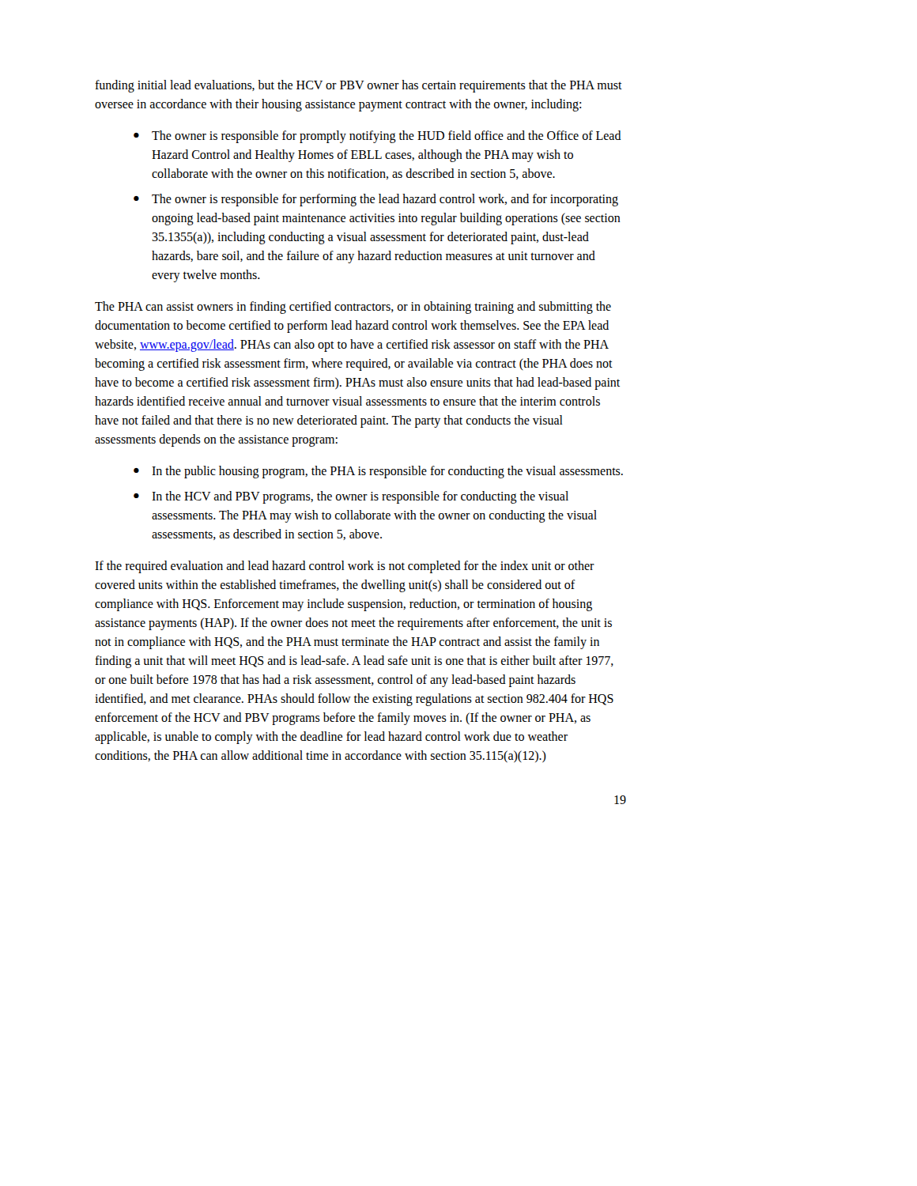funding initial lead evaluations, but the HCV or PBV owner has certain requirements that the PHA must oversee in accordance with their housing assistance payment contract with the owner, including:
The owner is responsible for promptly notifying the HUD field office and the Office of Lead Hazard Control and Healthy Homes of EBLL cases, although the PHA may wish to collaborate with the owner on this notification, as described in section 5, above.
The owner is responsible for performing the lead hazard control work, and for incorporating ongoing lead-based paint maintenance activities into regular building operations (see section 35.1355(a)), including conducting a visual assessment for deteriorated paint, dust-lead hazards, bare soil, and the failure of any hazard reduction measures at unit turnover and every twelve months.
The PHA can assist owners in finding certified contractors, or in obtaining training and submitting the documentation to become certified to perform lead hazard control work themselves. See the EPA lead website, www.epa.gov/lead. PHAs can also opt to have a certified risk assessor on staff with the PHA becoming a certified risk assessment firm, where required, or available via contract (the PHA does not have to become a certified risk assessment firm). PHAs must also ensure units that had lead-based paint hazards identified receive annual and turnover visual assessments to ensure that the interim controls have not failed and that there is no new deteriorated paint. The party that conducts the visual assessments depends on the assistance program:
In the public housing program, the PHA is responsible for conducting the visual assessments.
In the HCV and PBV programs, the owner is responsible for conducting the visual assessments. The PHA may wish to collaborate with the owner on conducting the visual assessments, as described in section 5, above.
If the required evaluation and lead hazard control work is not completed for the index unit or other covered units within the established timeframes, the dwelling unit(s) shall be considered out of compliance with HQS. Enforcement may include suspension, reduction, or termination of housing assistance payments (HAP). If the owner does not meet the requirements after enforcement, the unit is not in compliance with HQS, and the PHA must terminate the HAP contract and assist the family in finding a unit that will meet HQS and is lead-safe. A lead safe unit is one that is either built after 1977, or one built before 1978 that has had a risk assessment, control of any lead-based paint hazards identified, and met clearance. PHAs should follow the existing regulations at section 982.404 for HQS enforcement of the HCV and PBV programs before the family moves in. (If the owner or PHA, as applicable, is unable to comply with the deadline for lead hazard control work due to weather conditions, the PHA can allow additional time in accordance with section 35.115(a)(12).)
19